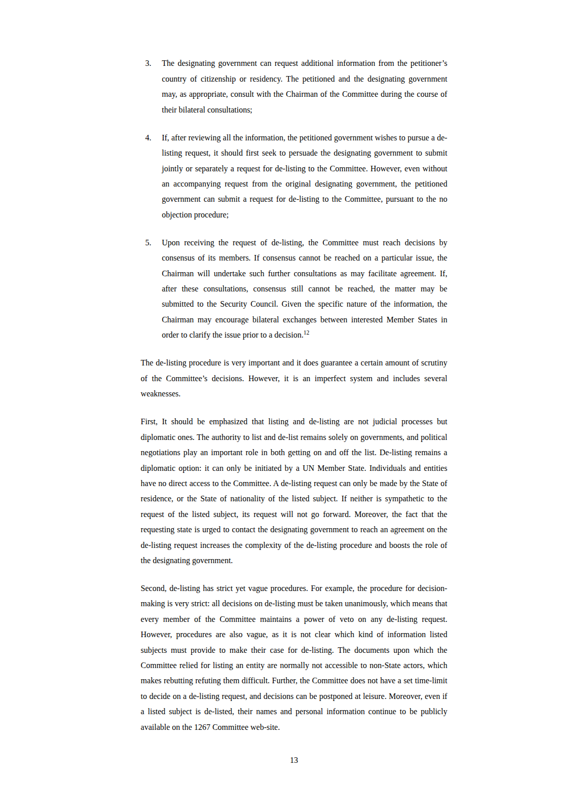3. The designating government can request additional information from the petitioner’s country of citizenship or residency. The petitioned and the designating government may, as appropriate, consult with the Chairman of the Committee during the course of their bilateral consultations;
4. If, after reviewing all the information, the petitioned government wishes to pursue a de-listing request, it should first seek to persuade the designating government to submit jointly or separately a request for de-listing to the Committee. However, even without an accompanying request from the original designating government, the petitioned government can submit a request for de-listing to the Committee, pursuant to the no objection procedure;
5. Upon receiving the request of de-listing, the Committee must reach decisions by consensus of its members. If consensus cannot be reached on a particular issue, the Chairman will undertake such further consultations as may facilitate agreement. If, after these consultations, consensus still cannot be reached, the matter may be submitted to the Security Council. Given the specific nature of the information, the Chairman may encourage bilateral exchanges between interested Member States in order to clarify the issue prior to a decision.12
The de-listing procedure is very important and it does guarantee a certain amount of scrutiny of the Committee’s decisions. However, it is an imperfect system and includes several weaknesses.
First, It should be emphasized that listing and de-listing are not judicial processes but diplomatic ones. The authority to list and de-list remains solely on governments, and political negotiations play an important role in both getting on and off the list. De-listing remains a diplomatic option: it can only be initiated by a UN Member State. Individuals and entities have no direct access to the Committee. A de-listing request can only be made by the State of residence, or the State of nationality of the listed subject. If neither is sympathetic to the request of the listed subject, its request will not go forward. Moreover, the fact that the requesting state is urged to contact the designating government to reach an agreement on the de-listing request increases the complexity of the de-listing procedure and boosts the role of the designating government.
Second, de-listing has strict yet vague procedures. For example, the procedure for decision-making is very strict: all decisions on de-listing must be taken unanimously, which means that every member of the Committee maintains a power of veto on any de-listing request. However, procedures are also vague, as it is not clear which kind of information listed subjects must provide to make their case for de-listing. The documents upon which the Committee relied for listing an entity are normally not accessible to non-State actors, which makes rebutting refuting them difficult. Further, the Committee does not have a set time-limit to decide on a de-listing request, and decisions can be postponed at leisure. Moreover, even if a listed subject is de-listed, their names and personal information continue to be publicly available on the 1267 Committee web-site.
13